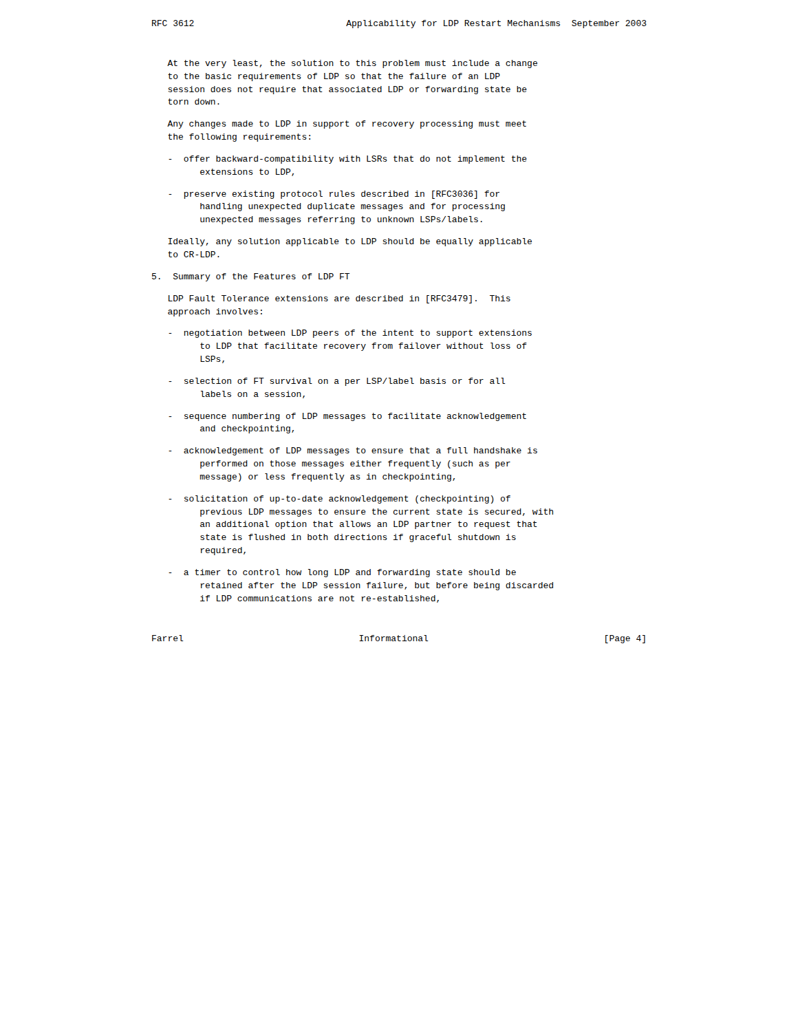RFC 3612 Applicability for LDP Restart Mechanisms September 2003
At the very least, the solution to this problem must include a change to the basic requirements of LDP so that the failure of an LDP session does not require that associated LDP or forwarding state be torn down.
Any changes made to LDP in support of recovery processing must meet the following requirements:
- offer backward-compatibility with LSRs that do not implement the extensions to LDP,
- preserve existing protocol rules described in [RFC3036] for handling unexpected duplicate messages and for processing unexpected messages referring to unknown LSPs/labels.
Ideally, any solution applicable to LDP should be equally applicable to CR-LDP.
5. Summary of the Features of LDP FT
LDP Fault Tolerance extensions are described in [RFC3479]. This approach involves:
- negotiation between LDP peers of the intent to support extensions to LDP that facilitate recovery from failover without loss of LSPs,
- selection of FT survival on a per LSP/label basis or for all labels on a session,
- sequence numbering of LDP messages to facilitate acknowledgement and checkpointing,
- acknowledgement of LDP messages to ensure that a full handshake is performed on those messages either frequently (such as per message) or less frequently as in checkpointing,
- solicitation of up-to-date acknowledgement (checkpointing) of previous LDP messages to ensure the current state is secured, with an additional option that allows an LDP partner to request that state is flushed in both directions if graceful shutdown is required,
- a timer to control how long LDP and forwarding state should be retained after the LDP session failure, but before being discarded if LDP communications are not re-established,
Farrel Informational [Page 4]